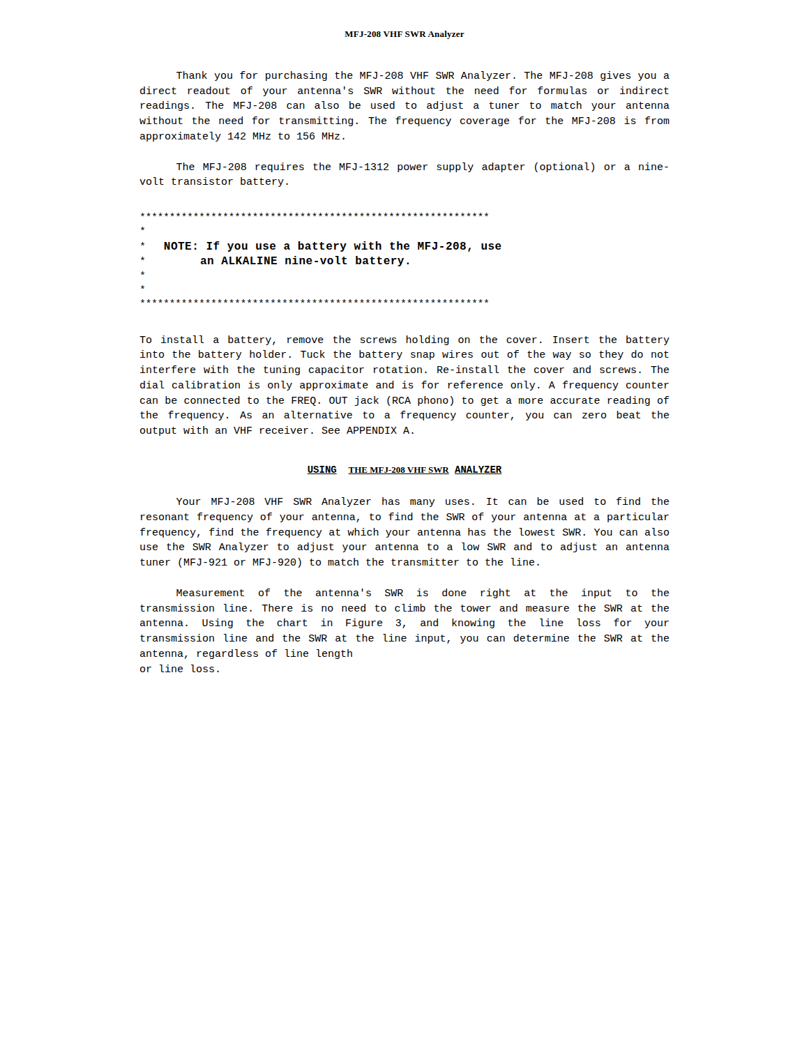MFJ-208 VHF SWR Analyzer
Thank you for purchasing the MFJ-208 VHF SWR Analyzer. The MFJ-208 gives you a direct readout of your antenna's SWR without the need for formulas or indirect readings. The MFJ-208 can also be used to adjust a tuner to match your antenna without the need for transmitting. The frequency coverage for the MFJ-208 is from approximately 142 MHz to 156 MHz.
The MFJ-208 requires the MFJ-1312 power supply adapter (optional) or a nine-volt transistor battery.
*********************************************************** * * NOTE: If you use a battery with the MFJ-208, use * an ALKALINE nine-volt battery. * * ***********************************************************
To install a battery, remove the screws holding on the cover. Insert the battery into the battery holder. Tuck the battery snap wires out of the way so they do not interfere with the tuning capacitor rotation. Re-install the cover and screws. The dial calibration is only approximate and is for reference only. A frequency counter can be connected to the FREQ. OUT jack (RCA phono) to get a more accurate reading of the frequency. As an alternative to a frequency counter, you can zero beat the output with an VHF receiver. See APPENDIX A.
USING THE MFJ-208 VHF SWR ANALYZER
Your MFJ-208 VHF SWR Analyzer has many uses. It can be used to find the resonant frequency of your antenna, to find the SWR of your antenna at a particular frequency, find the frequency at which your antenna has the lowest SWR. You can also use the SWR Analyzer to adjust your antenna to a low SWR and to adjust an antenna tuner (MFJ-921 or MFJ-920) to match the transmitter to the line.
Measurement of the antenna's SWR is done right at the input to the transmission line. There is no need to climb the tower and measure the SWR at the antenna. Using the chart in Figure 3, and knowing the line loss for your transmission line and the SWR at the line input, you can determine the SWR at the antenna, regardless of line length
or line loss.